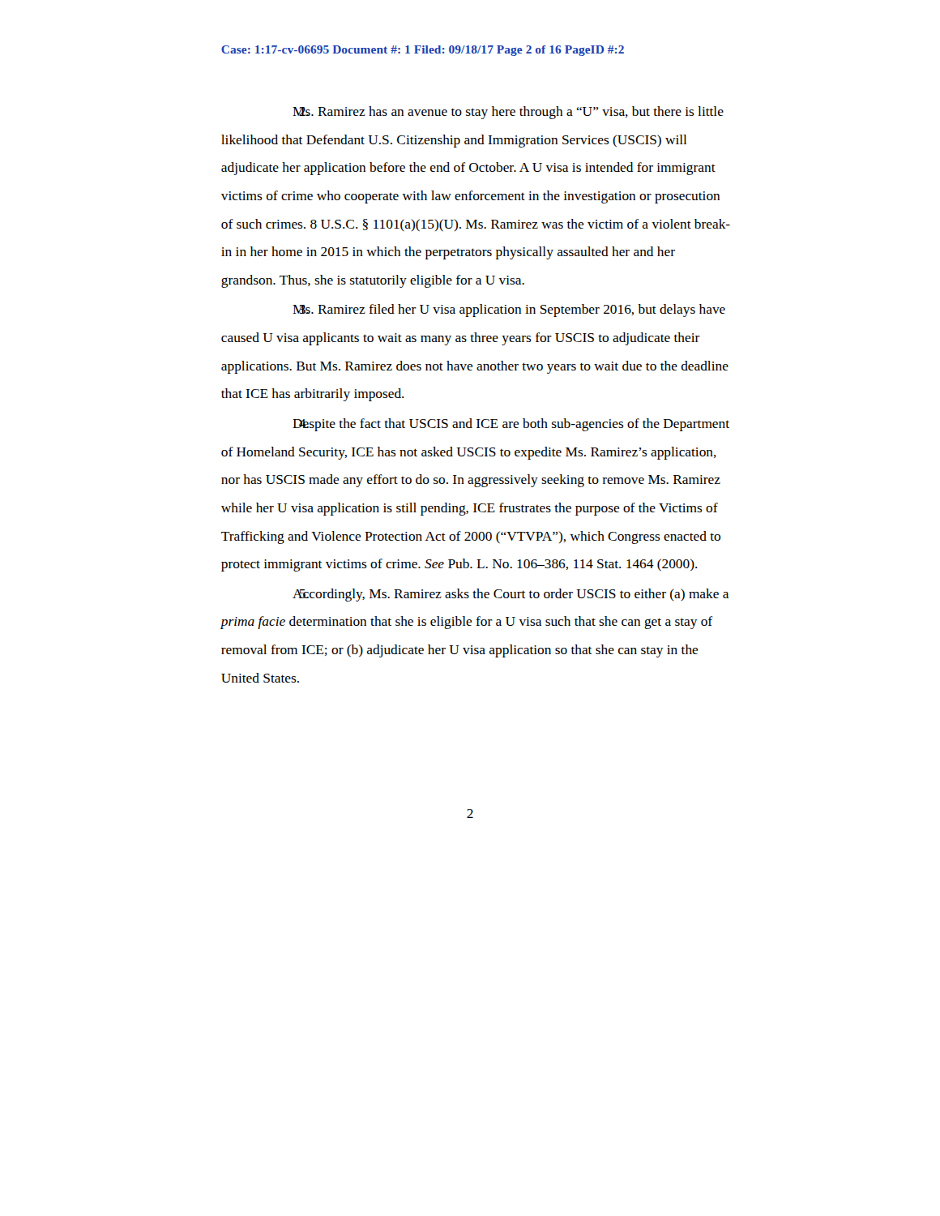Case: 1:17-cv-06695 Document #: 1 Filed: 09/18/17 Page 2 of 16 PageID #:2
2. Ms. Ramirez has an avenue to stay here through a “U” visa, but there is little likelihood that Defendant U.S. Citizenship and Immigration Services (USCIS) will adjudicate her application before the end of October. A U visa is intended for immigrant victims of crime who cooperate with law enforcement in the investigation or prosecution of such crimes. 8 U.S.C. § 1101(a)(15)(U). Ms. Ramirez was the victim of a violent break-in in her home in 2015 in which the perpetrators physically assaulted her and her grandson. Thus, she is statutorily eligible for a U visa.
3. Ms. Ramirez filed her U visa application in September 2016, but delays have caused U visa applicants to wait as many as three years for USCIS to adjudicate their applications. But Ms. Ramirez does not have another two years to wait due to the deadline that ICE has arbitrarily imposed.
4. Despite the fact that USCIS and ICE are both sub-agencies of the Department of Homeland Security, ICE has not asked USCIS to expedite Ms. Ramirez’s application, nor has USCIS made any effort to do so. In aggressively seeking to remove Ms. Ramirez while her U visa application is still pending, ICE frustrates the purpose of the Victims of Trafficking and Violence Protection Act of 2000 (“VTVPA”), which Congress enacted to protect immigrant victims of crime. See Pub. L. No. 106–386, 114 Stat. 1464 (2000).
5. Accordingly, Ms. Ramirez asks the Court to order USCIS to either (a) make a prima facie determination that she is eligible for a U visa such that she can get a stay of removal from ICE; or (b) adjudicate her U visa application so that she can stay in the United States.
2